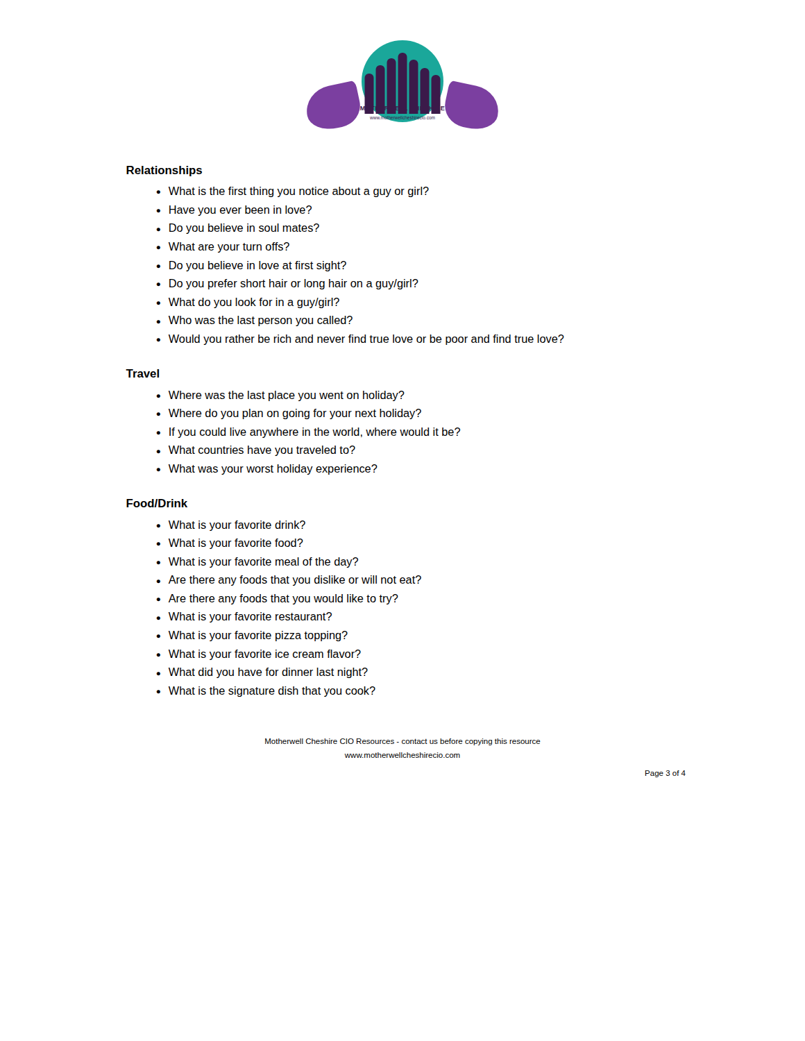MOTHERWELL CHESHIRE
www.motherwellcheshirecio.com
Relationships
What is the first thing you notice about a guy or girl?
Have you ever been in love?
Do you believe in soul mates?
What are your turn offs?
Do you believe in love at first sight?
Do you prefer short hair or long hair on a guy/girl?
What do you look for in a guy/girl?
Who was the last person you called?
Would you rather be rich and never find true love or be poor and find true love?
Travel
Where was the last place you went on holiday?
Where do you plan on going for your next holiday?
If you could live anywhere in the world, where would it be?
What countries have you traveled to?
What was your worst holiday experience?
Food/Drink
What is your favorite drink?
What is your favorite food?
What is your favorite meal of the day?
Are there any foods that you dislike or will not eat?
Are there any foods that you would like to try?
What is your favorite restaurant?
What is your favorite pizza topping?
What is your favorite ice cream flavor?
What did you have for dinner last night?
What is the signature dish that you cook?
Motherwell Cheshire CIO Resources - contact us before copying this resource
www.motherwellcheshirecio.com
Page 3 of 4